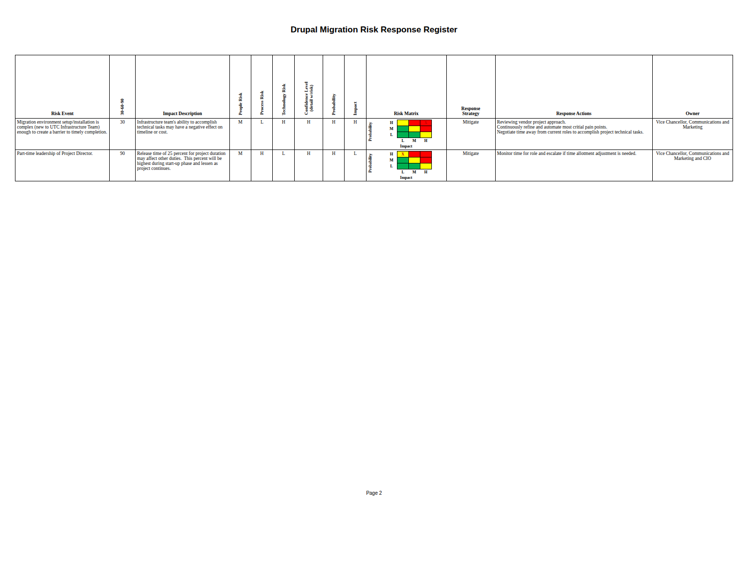Drupal Migration Risk Response Register
| Risk Event | 30-60-90 | Impact Description | People Risk | Process Risk | Technology Risk | Confidence Level (detail w/risk) | Probability | Impact | Risk Matrix | Response Strategy | Response Actions | Owner |
| --- | --- | --- | --- | --- | --- | --- | --- | --- | --- | --- | --- | --- |
| Migration environment setup/installation is complex (new to UTC Infrastructure Team) enough to create a barrier to timely completion. | 30 | Infrastructure team's ability to accomplish technical tasks may have a negative effect on timeline or cost. | M | L | H | H | H | H | Probability / H / / / X / / M / / / / / L / / / / / / L / M / H / Impact | Mitigate | Reviewing vendor project approach. Continuously refine and automate most critial pain points. Negotiate time away from current roles to accomplish project technical tasks. | Vice Chancellor, Communications and Marketing |
| Part-time leadership of Project Director. | 90 | Release time of 25 percent for project duration may affect other duties. This percent will be highest during start-up phase and lessen as project continues. | M | H | L | H | H | L | Probability / H / X / / / / M / / / / / L / / / / / / L / M / H / Impact | Mitigate | Monitor time for role and escalate if time allotment adjustment is needed. | Vice Chancellor, Communications and Marketing and CIO |
Page 2